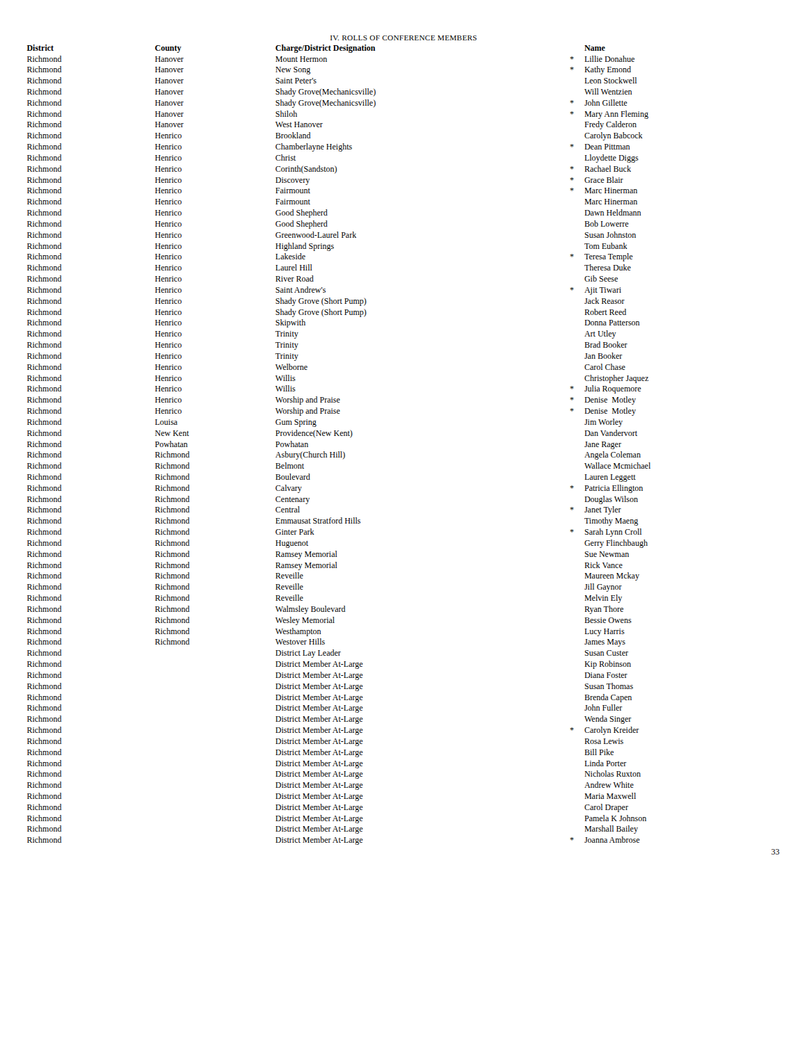IV. ROLLS OF CONFERENCE MEMBERS
| District | County | Charge/District Designation | | Name |
| --- | --- | --- | --- | --- |
| Richmond | Hanover | Mount Hermon | * | Lillie Donahue |
| Richmond | Hanover | New Song | * | Kathy Emond |
| Richmond | Hanover | Saint Peter's | | Leon Stockwell |
| Richmond | Hanover | Shady Grove(Mechanicsville) | | Will Wentzien |
| Richmond | Hanover | Shady Grove(Mechanicsville) | * | John Gillette |
| Richmond | Hanover | Shiloh | * | Mary Ann Fleming |
| Richmond | Hanover | West Hanover | | Fredy Calderon |
| Richmond | Henrico | Brookland | | Carolyn Babcock |
| Richmond | Henrico | Chamberlayne Heights | * | Dean Pittman |
| Richmond | Henrico | Christ | | Lloydette Diggs |
| Richmond | Henrico | Corinth(Sandston) | * | Rachael Buck |
| Richmond | Henrico | Discovery | * | Grace Blair |
| Richmond | Henrico | Fairmount | * | Marc Hinerman |
| Richmond | Henrico | Fairmount | | Marc Hinerman |
| Richmond | Henrico | Good Shepherd | | Dawn Heldmann |
| Richmond | Henrico | Good Shepherd | | Bob Lowerre |
| Richmond | Henrico | Greenwood-Laurel Park | | Susan Johnston |
| Richmond | Henrico | Highland Springs | | Tom Eubank |
| Richmond | Henrico | Lakeside | * | Teresa Temple |
| Richmond | Henrico | Laurel Hill | | Theresa Duke |
| Richmond | Henrico | River Road | | Gib Seese |
| Richmond | Henrico | Saint Andrew's | * | Ajit Tiwari |
| Richmond | Henrico | Shady Grove (Short Pump) | | Jack Reasor |
| Richmond | Henrico | Shady Grove (Short Pump) | | Robert Reed |
| Richmond | Henrico | Skipwith | | Donna Patterson |
| Richmond | Henrico | Trinity | | Art Utley |
| Richmond | Henrico | Trinity | | Brad Booker |
| Richmond | Henrico | Trinity | | Jan Booker |
| Richmond | Henrico | Welborne | | Carol Chase |
| Richmond | Henrico | Willis | | Christopher Jaquez |
| Richmond | Henrico | Willis | * | Julia Roquemore |
| Richmond | Henrico | Worship and Praise | * | Denise Motley |
| Richmond | Henrico | Worship and Praise | * | Denise Motley |
| Richmond | Louisa | Gum Spring | | Jim Worley |
| Richmond | New Kent | Providence(New Kent) | | Dan Vandervort |
| Richmond | Powhatan | Powhatan | | Jane Rager |
| Richmond | Richmond | Asbury(Church Hill) | | Angela Coleman |
| Richmond | Richmond | Belmont | | Wallace Mcmichael |
| Richmond | Richmond | Boulevard | | Lauren Leggett |
| Richmond | Richmond | Calvary | * | Patricia Ellington |
| Richmond | Richmond | Centenary | | Douglas Wilson |
| Richmond | Richmond | Central | * | Janet Tyler |
| Richmond | Richmond | Emmausat Stratford Hills | | Timothy Maeng |
| Richmond | Richmond | Ginter Park | * | Sarah Lynn Croll |
| Richmond | Richmond | Huguenot | | Gerry Flinchbaugh |
| Richmond | Richmond | Ramsey Memorial | | Sue Newman |
| Richmond | Richmond | Ramsey Memorial | | Rick Vance |
| Richmond | Richmond | Reveille | | Maureen Mckay |
| Richmond | Richmond | Reveille | | Jill Gaynor |
| Richmond | Richmond | Reveille | | Melvin Ely |
| Richmond | Richmond | Walmsley Boulevard | | Ryan Thore |
| Richmond | Richmond | Wesley Memorial | | Bessie Owens |
| Richmond | Richmond | Westhampton | | Lucy Harris |
| Richmond | Richmond | Westover Hills | | James Mays |
| Richmond | | District Lay Leader | | Susan Custer |
| Richmond | | District Member At-Large | | Kip Robinson |
| Richmond | | District Member At-Large | | Diana Foster |
| Richmond | | District Member At-Large | | Susan Thomas |
| Richmond | | District Member At-Large | | Brenda Capen |
| Richmond | | District Member At-Large | | John Fuller |
| Richmond | | District Member At-Large | | Wenda Singer |
| Richmond | | District Member At-Large | * | Carolyn Kreider |
| Richmond | | District Member At-Large | | Rosa Lewis |
| Richmond | | District Member At-Large | | Bill Pike |
| Richmond | | District Member At-Large | | Linda Porter |
| Richmond | | District Member At-Large | | Nicholas Ruxton |
| Richmond | | District Member At-Large | | Andrew White |
| Richmond | | District Member At-Large | | Maria Maxwell |
| Richmond | | District Member At-Large | | Carol Draper |
| Richmond | | District Member At-Large | | Pamela K Johnson |
| Richmond | | District Member At-Large | | Marshall Bailey |
| Richmond | | District Member At-Large | * | Joanna Ambrose |
33